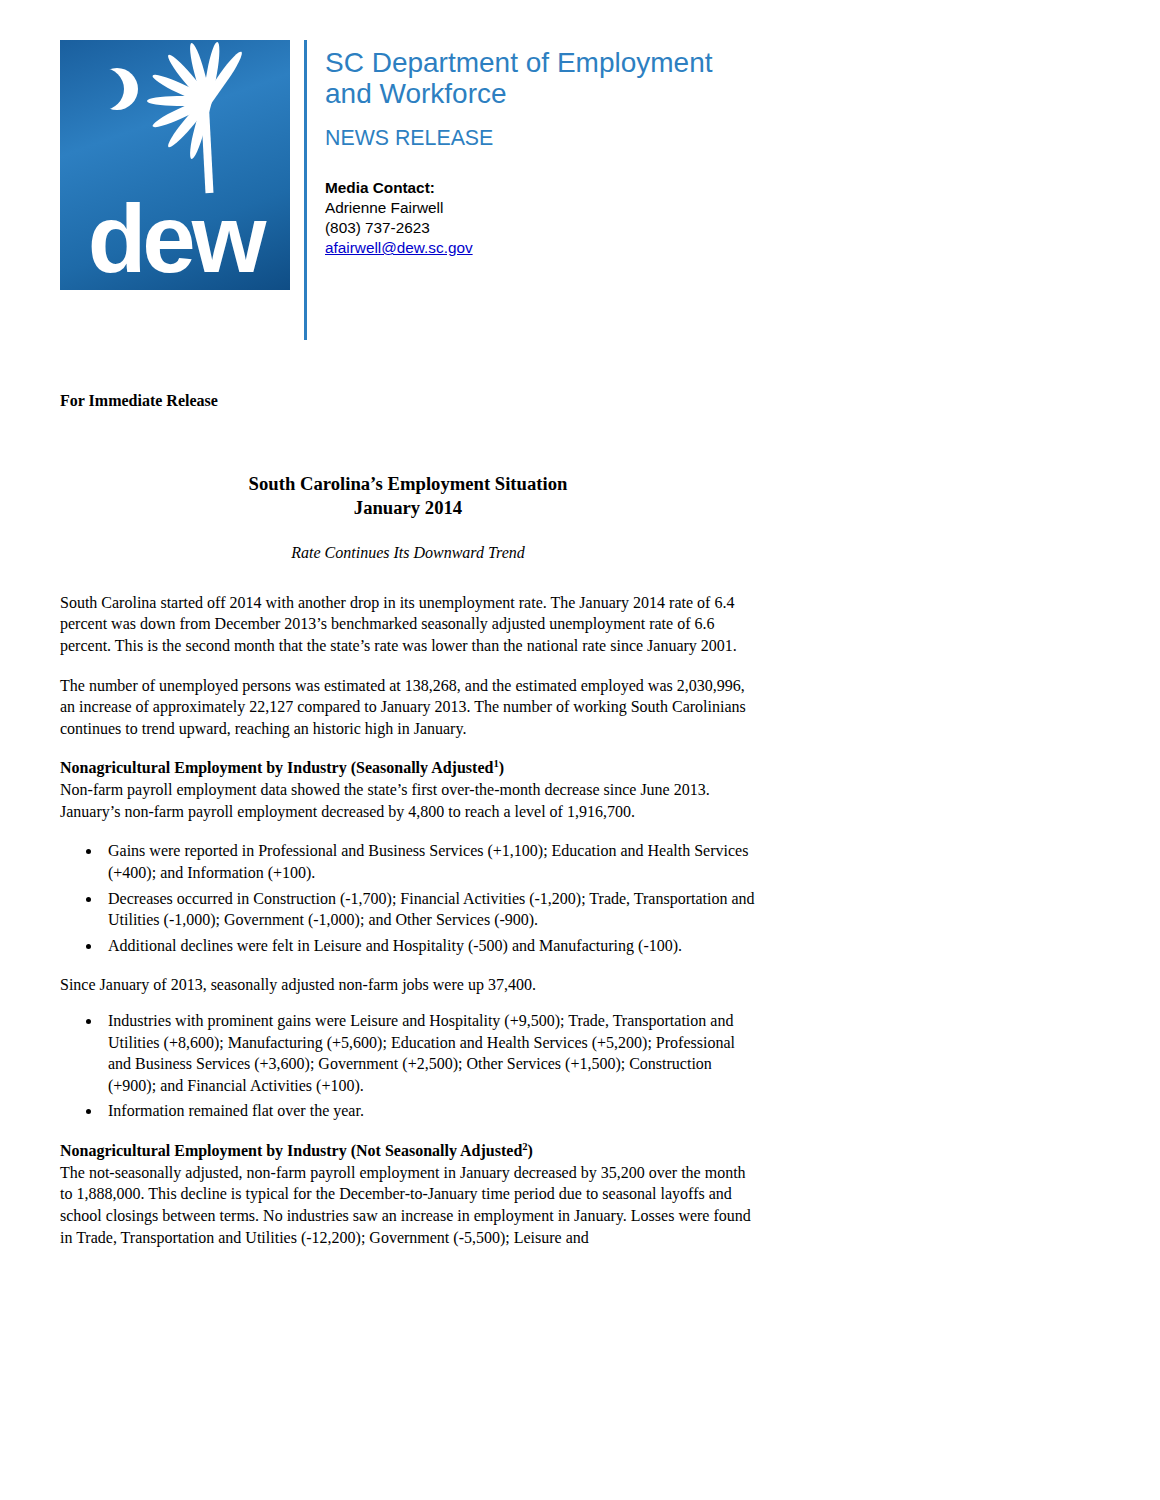dew
SC Department of Employment and Workforce
NEWS RELEASE
Media Contact:
Adrienne Fairwell
(803) 737-2623
afairwell@dew.sc.gov
For Immediate Release
South Carolina’s Employment Situation
January 2014
Rate Continues Its Downward Trend
South Carolina started off 2014 with another drop in its unemployment rate. The January 2014 rate of 6.4 percent was down from December 2013’s benchmarked seasonally adjusted unemployment rate of 6.6 percent. This is the second month that the state’s rate was lower than the national rate since January 2001.
The number of unemployed persons was estimated at 138,268, and the estimated employed was 2,030,996, an increase of approximately 22,127 compared to January 2013. The number of working South Carolinians continues to trend upward, reaching an historic high in January.
Nonagricultural Employment by Industry (Seasonally Adjusted1)
Non-farm payroll employment data showed the state’s first over-the-month decrease since June 2013. January’s non-farm payroll employment decreased by 4,800 to reach a level of 1,916,700.
Gains were reported in Professional and Business Services (+1,100); Education and Health Services (+400); and Information (+100).
Decreases occurred in Construction (-1,700); Financial Activities (-1,200); Trade, Transportation and Utilities (-1,000); Government (-1,000); and Other Services (-900).
Additional declines were felt in Leisure and Hospitality (-500) and Manufacturing (-100).
Since January of 2013, seasonally adjusted non-farm jobs were up 37,400.
Industries with prominent gains were Leisure and Hospitality (+9,500); Trade, Transportation and Utilities (+8,600); Manufacturing (+5,600); Education and Health Services (+5,200); Professional and Business Services (+3,600); Government (+2,500); Other Services (+1,500); Construction (+900); and Financial Activities (+100).
Information remained flat over the year.
Nonagricultural Employment by Industry (Not Seasonally Adjusted2)
The not-seasonally adjusted, non-farm payroll employment in January decreased by 35,200 over the month to 1,888,000. This decline is typical for the December-to-January time period due to seasonal layoffs and school closings between terms. No industries saw an increase in employment in January. Losses were found in Trade, Transportation and Utilities (-12,200); Government (-5,500); Leisure and